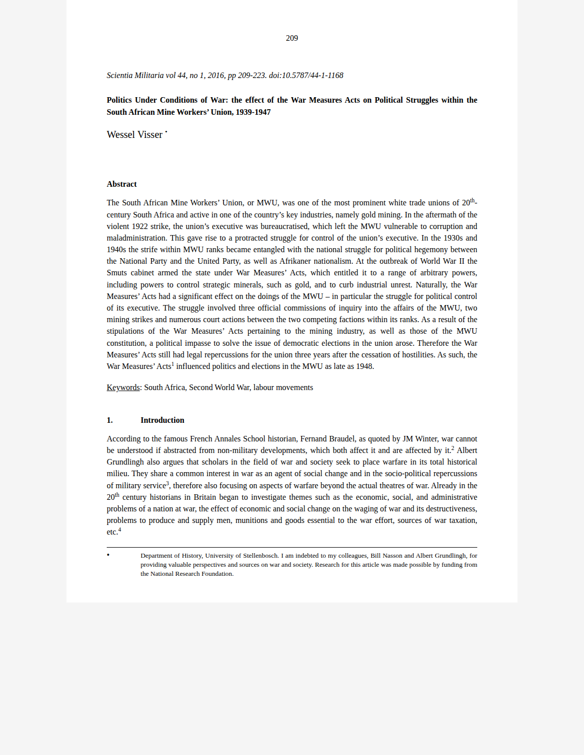209
Scientia Militaria vol 44, no 1, 2016, pp 209-223. doi:10.5787/44-1-1168
Politics Under Conditions of War: the effect of the War Measures Acts on Political Struggles within the South African Mine Workers’ Union, 1939-1947
Wessel Visser •
Abstract
The South African Mine Workers’ Union, or MWU, was one of the most prominent white trade unions of 20th-century South Africa and active in one of the country’s key industries, namely gold mining. In the aftermath of the violent 1922 strike, the union’s executive was bureaucratised, which left the MWU vulnerable to corruption and maladministration. This gave rise to a protracted struggle for control of the union’s executive. In the 1930s and 1940s the strife within MWU ranks became entangled with the national struggle for political hegemony between the National Party and the United Party, as well as Afrikaner nationalism. At the outbreak of World War II the Smuts cabinet armed the state under War Measures’ Acts, which entitled it to a range of arbitrary powers, including powers to control strategic minerals, such as gold, and to curb industrial unrest. Naturally, the War Measures’ Acts had a significant effect on the doings of the MWU – in particular the struggle for political control of its executive. The struggle involved three official commissions of inquiry into the affairs of the MWU, two mining strikes and numerous court actions between the two competing factions within its ranks. As a result of the stipulations of the War Measures’ Acts pertaining to the mining industry, as well as those of the MWU constitution, a political impasse to solve the issue of democratic elections in the union arose. Therefore the War Measures’ Acts still had legal repercussions for the union three years after the cessation of hostilities. As such, the War Measures’ Acts1 influenced politics and elections in the MWU as late as 1948.
Keywords: South Africa, Second World War, labour movements
1. Introduction
According to the famous French Annales School historian, Fernand Braudel, as quoted by JM Winter, war cannot be understood if abstracted from non-military developments, which both affect it and are affected by it.2 Albert Grundlingh also argues that scholars in the field of war and society seek to place warfare in its total historical milieu. They share a common interest in war as an agent of social change and in the socio-political repercussions of military service3, therefore also focusing on aspects of warfare beyond the actual theatres of war. Already in the 20th century historians in Britain began to investigate themes such as the economic, social, and administrative problems of a nation at war, the effect of economic and social change on the waging of war and its destructiveness, problems to produce and supply men, munitions and goods essential to the war effort, sources of war taxation, etc.4
•
Department of History, University of Stellenbosch. I am indebted to my colleagues, Bill Nasson and Albert Grundlingh, for providing valuable perspectives and sources on war and society. Research for this article was made possible by funding from the National Research Foundation.